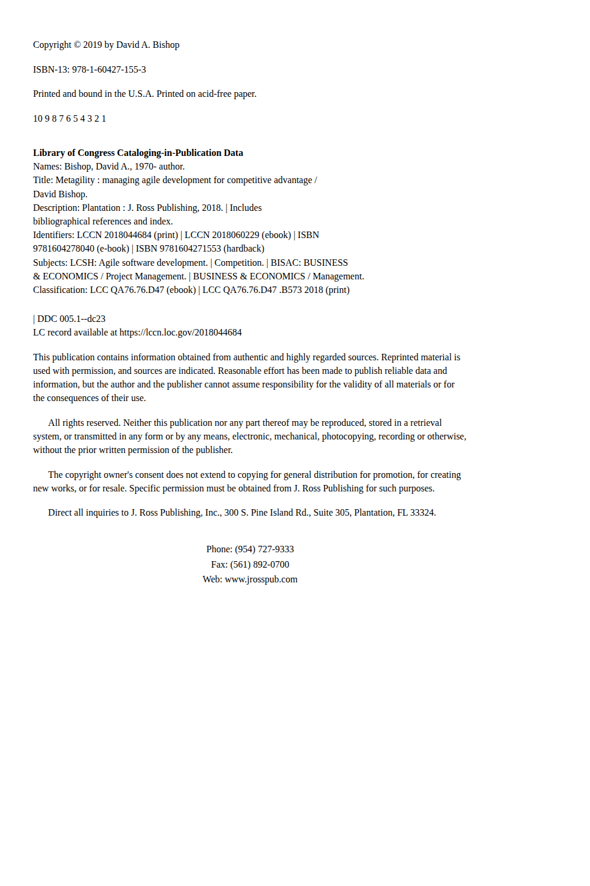Copyright © 2019 by David A. Bishop
ISBN-13: 978-1-60427-155-3
Printed and bound in the U.S.A. Printed on acid-free paper.
10 9 8 7 6 5 4 3 2 1
Library of Congress Cataloging-in-Publication Data
Names: Bishop, David A., 1970- author.
Title: Metagility : managing agile development for competitive advantage /
David Bishop.
Description: Plantation : J. Ross Publishing, 2018. | Includes
bibliographical references and index.
Identifiers: LCCN 2018044684 (print) | LCCN 2018060229 (ebook) | ISBN
9781604278040 (e-book) | ISBN 9781604271553 (hardback)
Subjects: LCSH: Agile software development. | Competition. | BISAC: BUSINESS
& ECONOMICS / Project Management. | BUSINESS & ECONOMICS / Management.
Classification: LCC QA76.76.D47 (ebook) | LCC QA76.76.D47 .B573 2018 (print)
| DDC 005.1--dc23
LC record available at https://lccn.loc.gov/2018044684
This publication contains information obtained from authentic and highly regarded sources. Reprinted material is used with permission, and sources are indicated. Reasonable effort has been made to publish reliable data and information, but the author and the publisher cannot assume responsibility for the validity of all materials or for the consequences of their use.
All rights reserved. Neither this publication nor any part thereof may be reproduced, stored in a retrieval system, or transmitted in any form or by any means, electronic, mechanical, photocopying, recording or otherwise, without the prior written permission of the publisher.
The copyright owner's consent does not extend to copying for general distribution for promotion, for creating new works, or for resale. Specific permission must be obtained from J. Ross Publishing for such purposes.
Direct all inquiries to J. Ross Publishing, Inc., 300 S. Pine Island Rd., Suite 305, Plantation, FL 33324.
Phone: (954) 727-9333
Fax: (561) 892-0700
Web: www.jrosspub.com